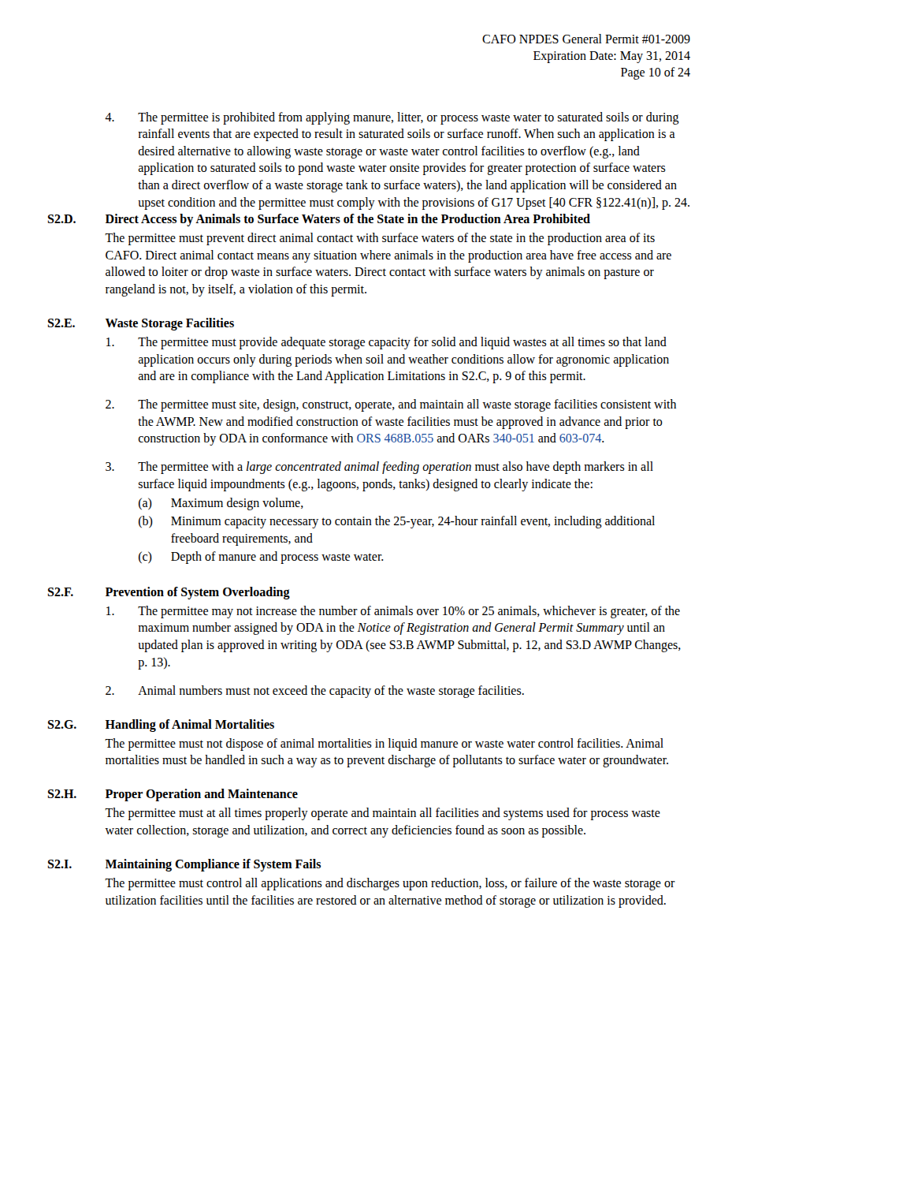CAFO NPDES General Permit #01-2009
Expiration Date: May 31, 2014
Page 10 of 24
4. The permittee is prohibited from applying manure, litter, or process waste water to saturated soils or during rainfall events that are expected to result in saturated soils or surface runoff. When such an application is a desired alternative to allowing waste storage or waste water control facilities to overflow (e.g., land application to saturated soils to pond waste water onsite provides for greater protection of surface waters than a direct overflow of a waste storage tank to surface waters), the land application will be considered an upset condition and the permittee must comply with the provisions of G17 Upset [40 CFR §122.41(n)], p. 24.
S2.D.
Direct Access by Animals to Surface Waters of the State in the Production Area Prohibited
The permittee must prevent direct animal contact with surface waters of the state in the production area of its CAFO. Direct animal contact means any situation where animals in the production area have free access and are allowed to loiter or drop waste in surface waters. Direct contact with surface waters by animals on pasture or rangeland is not, by itself, a violation of this permit.
S2.E.
Waste Storage Facilities
1. The permittee must provide adequate storage capacity for solid and liquid wastes at all times so that land application occurs only during periods when soil and weather conditions allow for agronomic application and are in compliance with the Land Application Limitations in S2.C, p. 9 of this permit.
2. The permittee must site, design, construct, operate, and maintain all waste storage facilities consistent with the AWMP. New and modified construction of waste facilities must be approved in advance and prior to construction by ODA in conformance with ORS 468B.055 and OARs 340-051 and 603-074.
3. The permittee with a large concentrated animal feeding operation must also have depth markers in all surface liquid impoundments (e.g., lagoons, ponds, tanks) designed to clearly indicate the:
(a) Maximum design volume,
(b) Minimum capacity necessary to contain the 25-year, 24-hour rainfall event, including additional freeboard requirements, and
(c) Depth of manure and process waste water.
S2.F.
Prevention of System Overloading
1. The permittee may not increase the number of animals over 10% or 25 animals, whichever is greater, of the maximum number assigned by ODA in the Notice of Registration and General Permit Summary until an updated plan is approved in writing by ODA (see S3.B AWMP Submittal, p. 12, and S3.D AWMP Changes, p. 13).
2. Animal numbers must not exceed the capacity of the waste storage facilities.
S2.G.
Handling of Animal Mortalities
The permittee must not dispose of animal mortalities in liquid manure or waste water control facilities. Animal mortalities must be handled in such a way as to prevent discharge of pollutants to surface water or groundwater.
S2.H.
Proper Operation and Maintenance
The permittee must at all times properly operate and maintain all facilities and systems used for process waste water collection, storage and utilization, and correct any deficiencies found as soon as possible.
S2.I.
Maintaining Compliance if System Fails
The permittee must control all applications and discharges upon reduction, loss, or failure of the waste storage or utilization facilities until the facilities are restored or an alternative method of storage or utilization is provided.